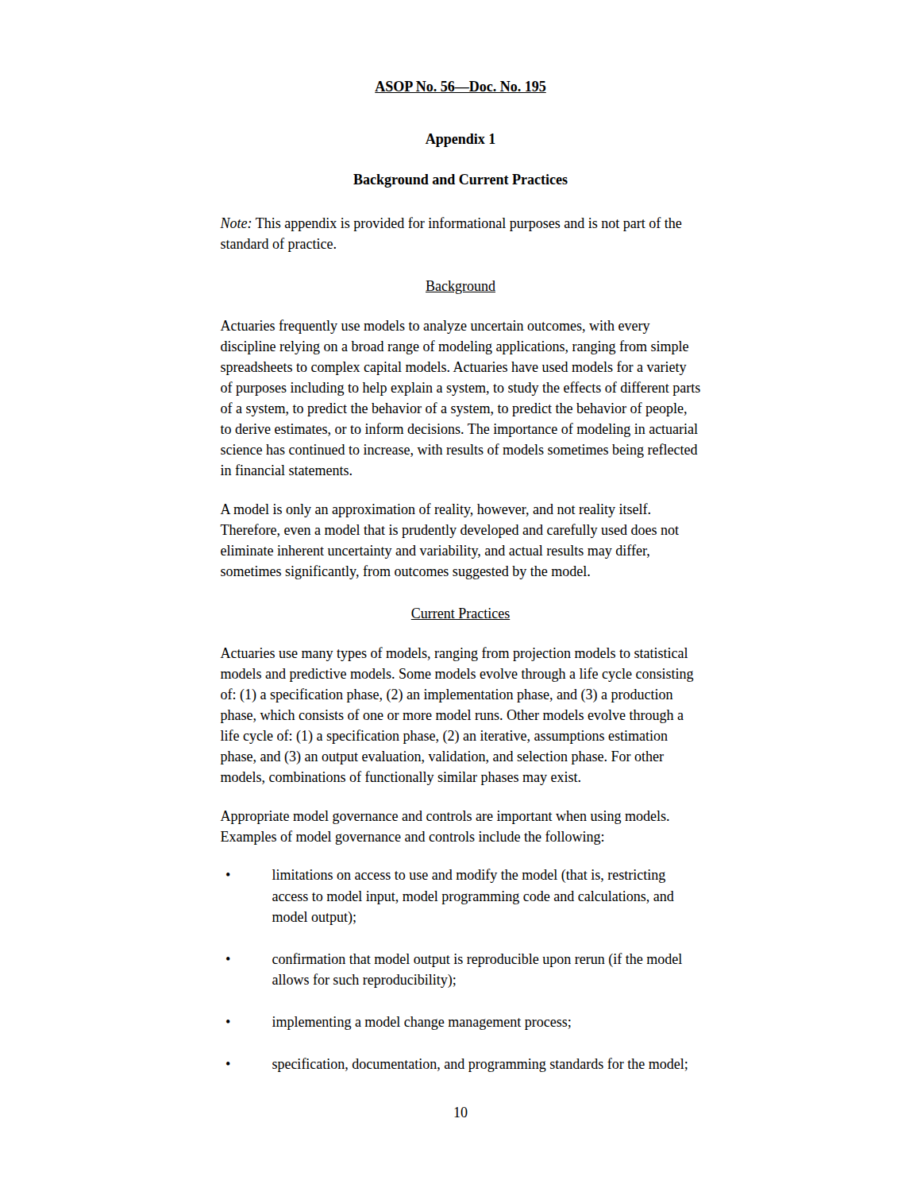ASOP No. 56—Doc. No. 195
Appendix 1
Background and Current Practices
Note: This appendix is provided for informational purposes and is not part of the standard of practice.
Background
Actuaries frequently use models to analyze uncertain outcomes, with every discipline relying on a broad range of modeling applications, ranging from simple spreadsheets to complex capital models. Actuaries have used models for a variety of purposes including to help explain a system, to study the effects of different parts of a system, to predict the behavior of a system, to predict the behavior of people, to derive estimates, or to inform decisions. The importance of modeling in actuarial science has continued to increase, with results of models sometimes being reflected in financial statements.
A model is only an approximation of reality, however, and not reality itself. Therefore, even a model that is prudently developed and carefully used does not eliminate inherent uncertainty and variability, and actual results may differ, sometimes significantly, from outcomes suggested by the model.
Current Practices
Actuaries use many types of models, ranging from projection models to statistical models and predictive models. Some models evolve through a life cycle consisting of: (1) a specification phase, (2) an implementation phase, and (3) a production phase, which consists of one or more model runs. Other models evolve through a life cycle of: (1) a specification phase, (2) an iterative, assumptions estimation phase, and (3) an output evaluation, validation, and selection phase. For other models, combinations of functionally similar phases may exist.
Appropriate model governance and controls are important when using models. Examples of model governance and controls include the following:
limitations on access to use and modify the model (that is, restricting access to model input, model programming code and calculations, and model output);
confirmation that model output is reproducible upon rerun (if the model allows for such reproducibility);
implementing a model change management process;
specification, documentation, and programming standards for the model;
10